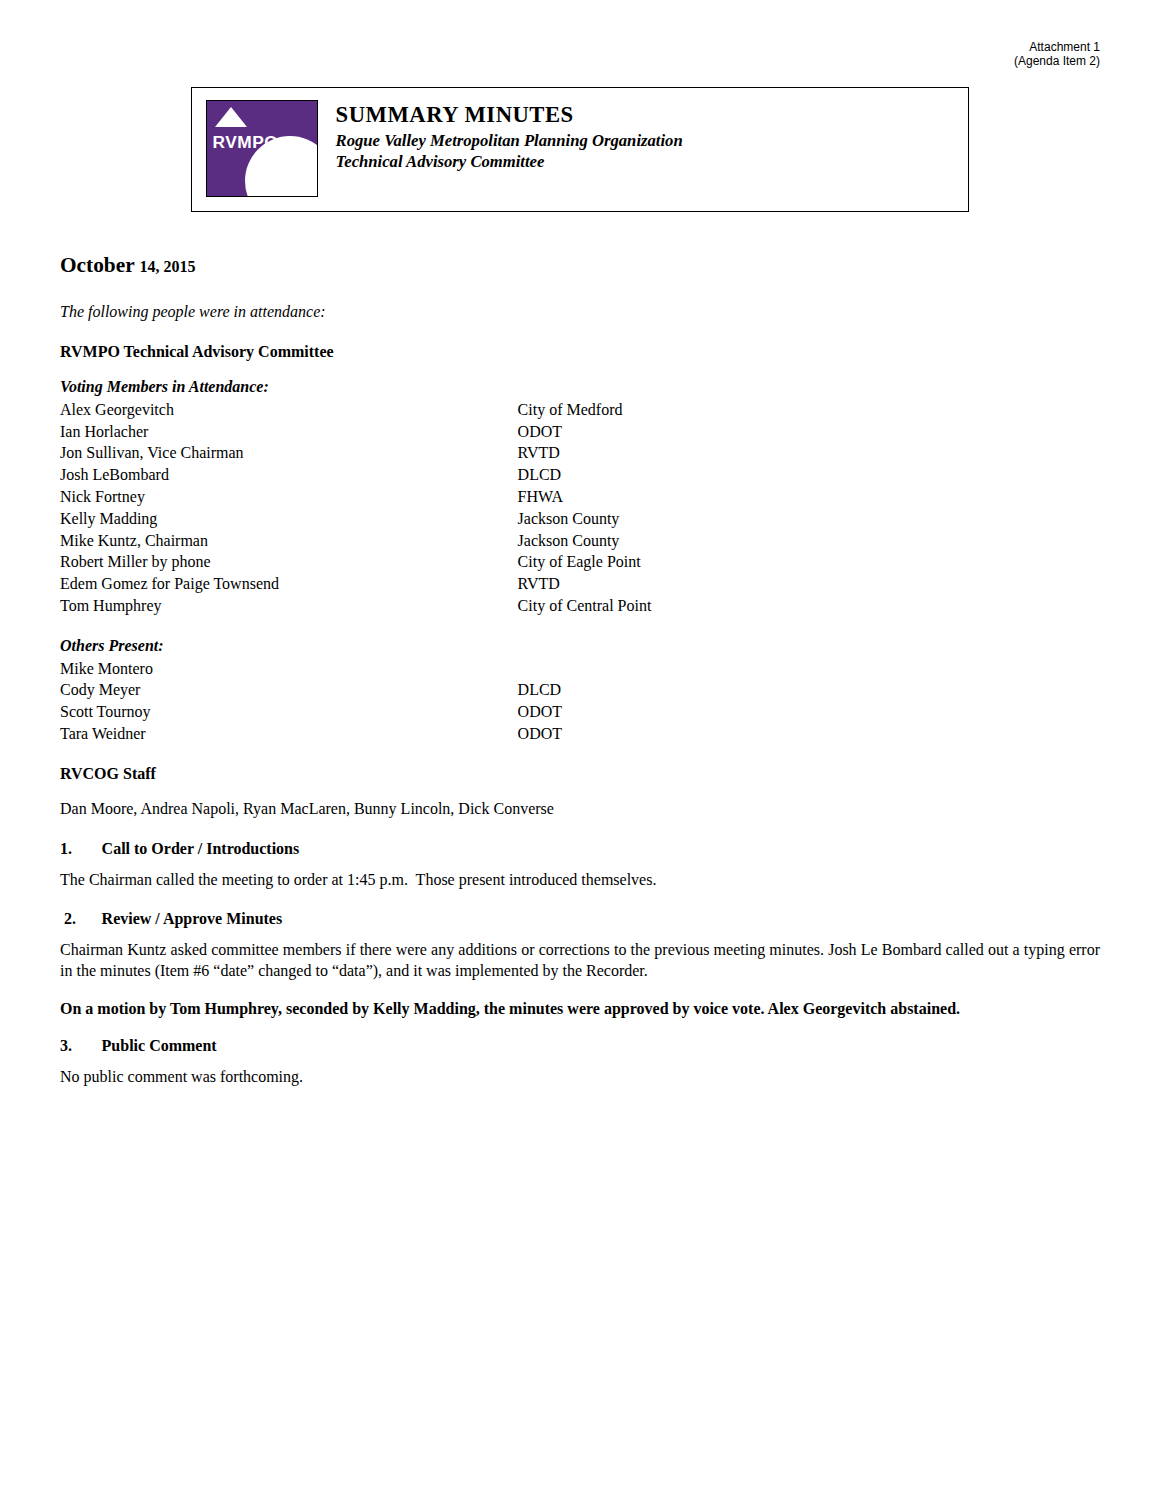Attachment 1
(Agenda Item 2)
RVMPO
SUMMARY MINUTES
Rogue Valley Metropolitan Planning Organization
Technical Advisory Committee
October 14, 2015
The following people were in attendance:
RVMPO Technical Advisory Committee
Voting Members in Attendance:
| Alex Georgevitch | City of Medford |
| Ian Horlacher | ODOT |
| Jon Sullivan, Vice Chairman | RVTD |
| Josh LeBombard | DLCD |
| Nick Fortney | FHWA |
| Kelly Madding | Jackson County |
| Mike Kuntz, Chairman | Jackson County |
| Robert Miller by phone | City of Eagle Point |
| Edem Gomez for Paige Townsend | RVTD |
| Tom Humphrey | City of Central Point |
Others Present:
| Mike Montero | |
| Cody Meyer | DLCD |
| Scott Tournoy | ODOT |
| Tara Weidner | ODOT |
RVCOG Staff
Dan Moore, Andrea Napoli, Ryan MacLaren, Bunny Lincoln, Dick Converse
1. Call to Order / Introductions
The Chairman called the meeting to order at 1:45 p.m. Those present introduced themselves.
2. Review / Approve Minutes
Chairman Kuntz asked committee members if there were any additions or corrections to the previous meeting minutes. Josh Le Bombard called out a typing error in the minutes (Item #6 “date” changed to “data”), and it was implemented by the Recorder.
On a motion by Tom Humphrey, seconded by Kelly Madding, the minutes were approved by voice vote. Alex Georgevitch abstained.
3. Public Comment
No public comment was forthcoming.